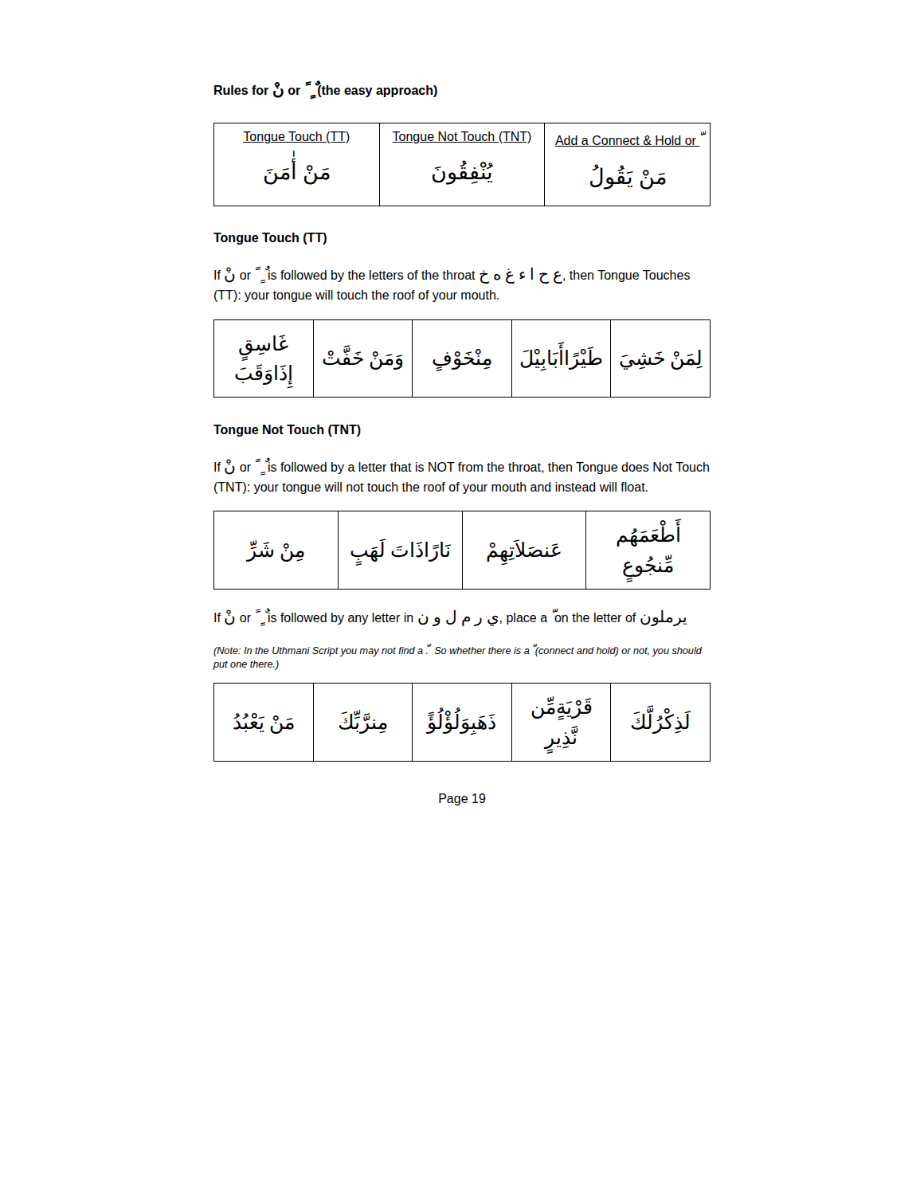Rules for نْ or ٌ ٍ ً (the easy approach)
| Tongue Touch (TT) مَنْ أٰمَنَ | Tongue Not Touch (TNT) يُنْفِقُونَ | Add a Connect & Hold or ّ مَنْ يَقُولُ |
Tongue Touch (TT)
If نْ or ٌ ٍ ً is followed by the letters of the throat ع ح ا ء غ ه خ, then Tongue Touches (TT): your tongue will touch the roof of your mouth.
| غَاسِقٍ إِذَاوَقَبَ | وَمَنْ خَفَّتْ | مِنْخَوْفٍ | طَيْرًاأَبَابِيْلَ | لِمَنْ خَشِيَ |
Tongue Not Touch (TNT)
If نْ or ٌ ٍ ً is followed by a letter that is NOT from the throat, then Tongue does Not Touch (TNT): your tongue will not touch the roof of your mouth and instead will float.
| مِنْ شَرِّ | نَارًاذَاتَ لَهَبٍ | عَنصَلاَتِهِمْ | أَطْعَمَهُم مِّنجُوعٍ |
If نْ or ٌ ٍ ً is followed by any letter in ي ر م ل و ن, place a ّ on the letter of يرملون
(Note: In the Uthmani Script you may not find a ّ. So whether there is a ّ (connect and hold) or not, you should put one there.)
| مَنْ يَعْبُدُ | مِنرَّبِّكَ | ذَهَبِوَلُؤْلُؤً | قَرْيَةٍمِّن نَّذِيرٍ | لَذِكْرُلَّكَ |
Page 19